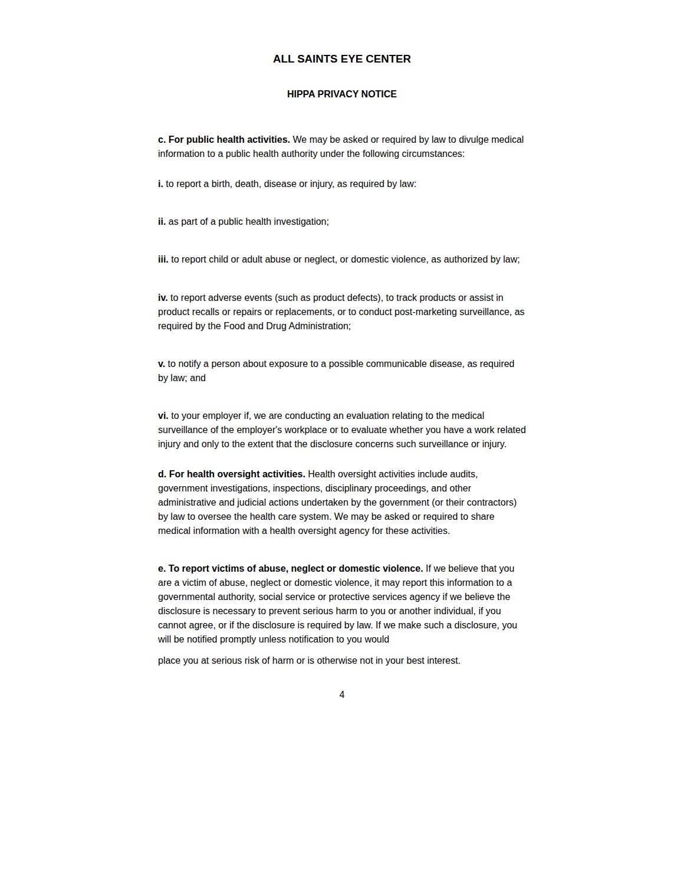ALL SAINTS EYE CENTER
HIPPA PRIVACY NOTICE
c. For public health activities. We may be asked or required by law to divulge medical information to a public health authority under the following circumstances:
i. to report a birth, death, disease or injury, as required by law:
ii. as part of a public health investigation;
iii. to report child or adult abuse or neglect, or domestic violence, as authorized by law;
iv. to report adverse events (such as product defects), to track products or assist in product recalls or repairs or replacements, or to conduct post-marketing surveillance, as required by the Food and Drug Administration;
v. to notify a person about exposure to a possible communicable disease, as required by law; and
vi. to your employer if, we are conducting an evaluation relating to the medical surveillance of the employer's workplace or to evaluate whether you have a work related injury and only to the extent that the disclosure concerns such surveillance or injury.
d. For health oversight activities. Health oversight activities include audits, government investigations, inspections, disciplinary proceedings, and other administrative and judicial actions undertaken by the government (or their contractors) by law to oversee the health care system. We may be asked or required to share medical information with a health oversight agency for these activities.
e. To report victims of abuse, neglect or domestic violence. If we believe that you are a victim of abuse, neglect or domestic violence, it may report this information to a governmental authority, social service or protective services agency if we believe the disclosure is necessary to prevent serious harm to you or another individual, if you cannot agree, or if the disclosure is required by law. If we make such a disclosure, you will be notified promptly unless notification to you would
place you at serious risk of harm or is otherwise not in your best interest.
4